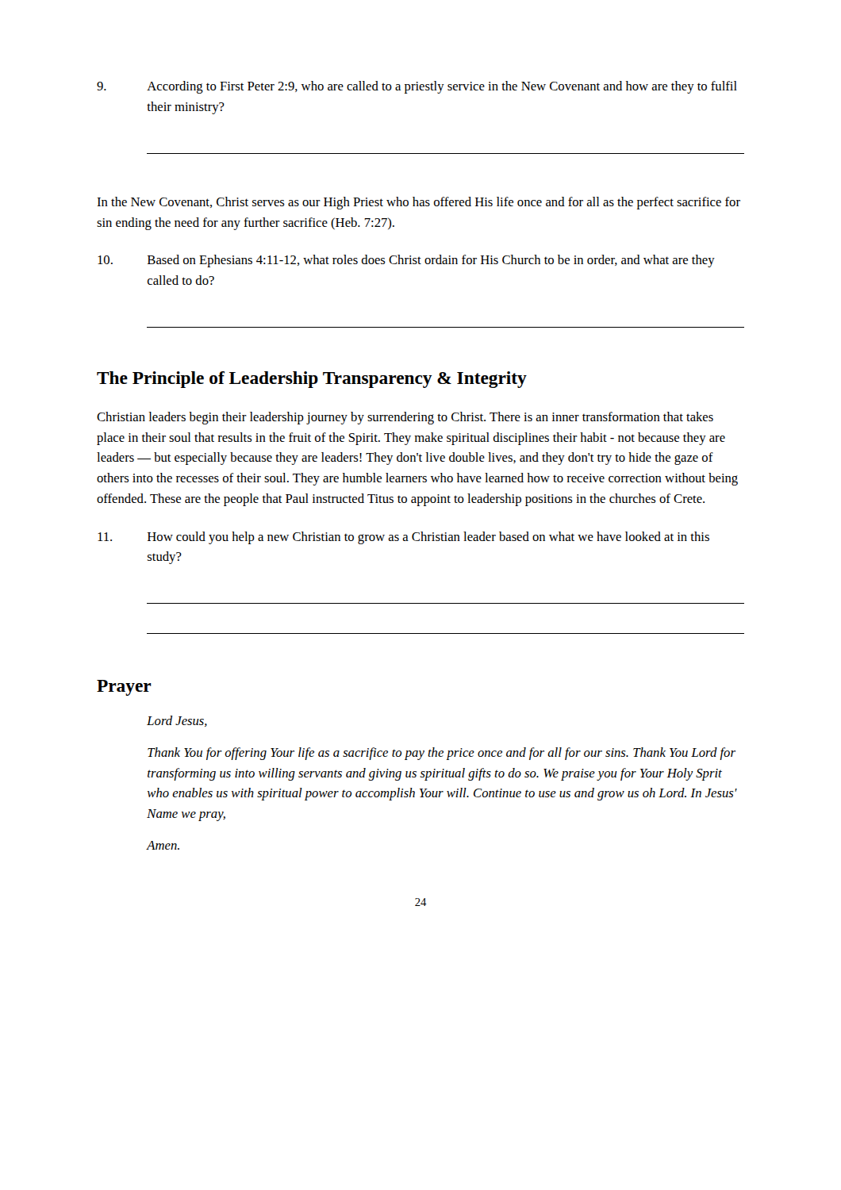9. According to First Peter 2:9, who are called to a priestly service in the New Covenant and how are they to fulfil their ministry?
In the New Covenant, Christ serves as our High Priest who has offered His life once and for all as the perfect sacrifice for sin ending the need for any further sacrifice (Heb. 7:27).
10. Based on Ephesians 4:11-12, what roles does Christ ordain for His Church to be in order, and what are they called to do?
The Principle of Leadership Transparency & Integrity
Christian leaders begin their leadership journey by surrendering to Christ. There is an inner transformation that takes place in their soul that results in the fruit of the Spirit. They make spiritual disciplines their habit - not because they are leaders — but especially because they are leaders! They don't live double lives, and they don't try to hide the gaze of others into the recesses of their soul. They are humble learners who have learned how to receive correction without being offended. These are the people that Paul instructed Titus to appoint to leadership positions in the churches of Crete.
11. How could you help a new Christian to grow as a Christian leader based on what we have looked at in this study?
Prayer
Lord Jesus,
Thank You for offering Your life as a sacrifice to pay the price once and for all for our sins. Thank You Lord for transforming us into willing servants and giving us spiritual gifts to do so. We praise you for Your Holy Sprit who enables us with spiritual power to accomplish Your will. Continue to use us and grow us oh Lord. In Jesus' Name we pray,
Amen.
24